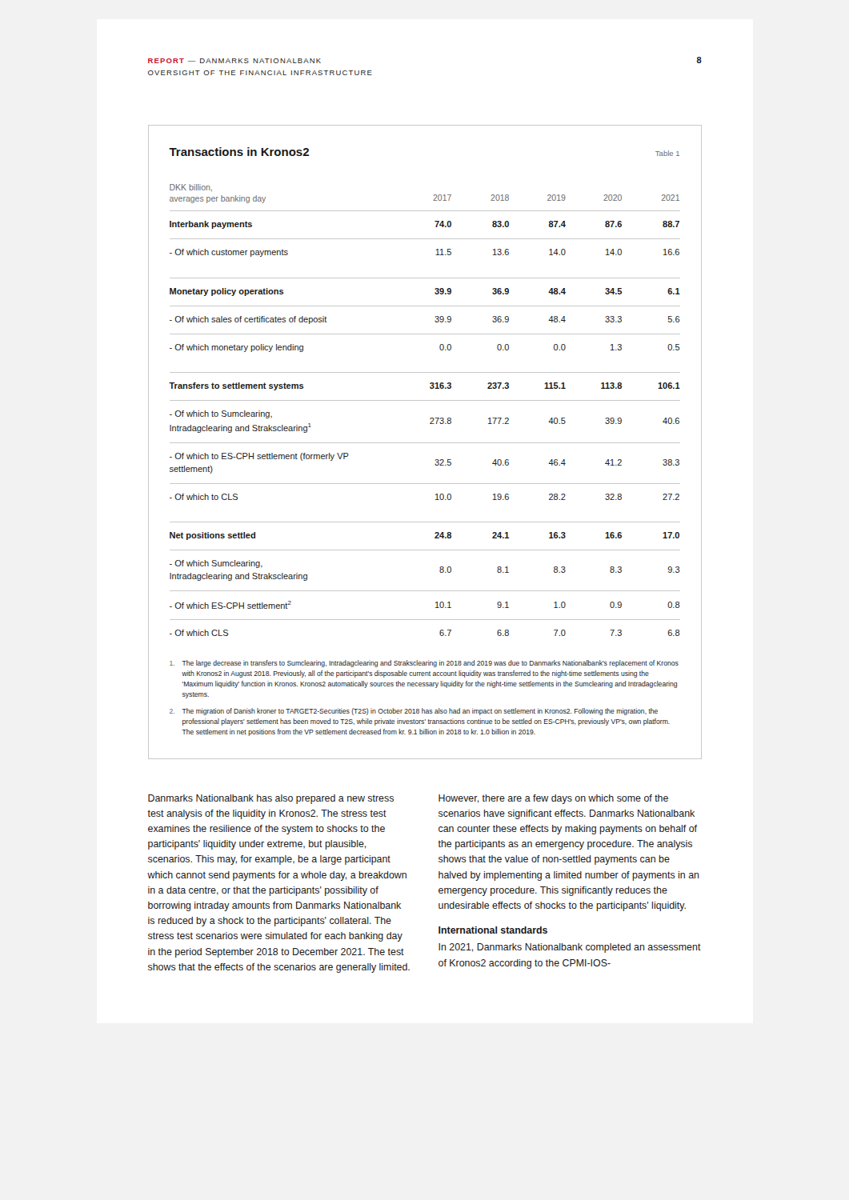REPORT — DANMARKS NATIONALBANK
OVERSIGHT OF THE FINANCIAL INFRASTRUCTURE
8
Transactions in Kronos2
Table 1
| DKK billion, averages per banking day | 2017 | 2018 | 2019 | 2020 | 2021 |
| --- | --- | --- | --- | --- | --- |
| Interbank payments | 74.0 | 83.0 | 87.4 | 87.6 | 88.7 |
| - Of which customer payments | 11.5 | 13.6 | 14.0 | 14.0 | 16.6 |
| Monetary policy operations | 39.9 | 36.9 | 48.4 | 34.5 | 6.1 |
| - Of which sales of certificates of deposit | 39.9 | 36.9 | 48.4 | 33.3 | 5.6 |
| - Of which monetary policy lending | 0.0 | 0.0 | 0.0 | 1.3 | 0.5 |
| Transfers to settlement systems | 316.3 | 237.3 | 115.1 | 113.8 | 106.1 |
| - Of which to Sumclearing, Intradagclearing and Straksclearing 1 | 273.8 | 177.2 | 40.5 | 39.9 | 40.6 |
| - Of which to ES-CPH settlement (formerly VP settlement) | 32.5 | 40.6 | 46.4 | 41.2 | 38.3 |
| - Of which to CLS | 10.0 | 19.6 | 28.2 | 32.8 | 27.2 |
| Net positions settled | 24.8 | 24.1 | 16.3 | 16.6 | 17.0 |
| - Of which Sumclearing, Intradagclearing and Straksclearing | 8.0 | 8.1 | 8.3 | 8.3 | 9.3 |
| - Of which ES-CPH settlement 2 | 10.1 | 9.1 | 1.0 | 0.9 | 0.8 |
| - Of which CLS | 6.7 | 6.8 | 7.0 | 7.3 | 6.8 |
The large decrease in transfers to Sumclearing, Intradagclearing and Straksclearing in 2018 and 2019 was due to Danmarks Nationalbank's replacement of Kronos with Kronos2 in August 2018. Previously, all of the participant's disposable current account liquidity was transferred to the night-time settlements using the 'Maximum liquidity' function in Kronos. Kronos2 automatically sources the necessary liquidity for the night-time settlements in the Sumclearing and Intradagclearing systems.
The migration of Danish kroner to TARGET2-Securities (T2S) in October 2018 has also had an impact on settlement in Kronos2. Following the migration, the professional players' settlement has been moved to T2S, while private investors' transactions continue to be settled on ES-CPH's, previously VP's, own platform. The settlement in net positions from the VP settlement decreased from kr. 9.1 billion in 2018 to kr. 1.0 billion in 2019.
Danmarks Nationalbank has also prepared a new stress test analysis of the liquidity in Kronos2. The stress test examines the resilience of the system to shocks to the participants' liquidity under extreme, but plausible, scenarios. This may, for example, be a large participant which cannot send payments for a whole day, a breakdown in a data centre, or that the participants' possibility of borrowing intraday amounts from Danmarks Nationalbank is reduced by a shock to the participants' collateral. The stress test scenarios were simulated for each banking day in the period September 2018 to December 2021. The test shows that the effects of the scenarios are generally limited. However, there are a few days on which some of the scenarios have significant effects. Danmarks Nationalbank can counter these effects by making payments on behalf of the participants as an emergency procedure. The analysis shows that the value of non-settled payments can be halved by implementing a limited number of payments in an emergency procedure. This significantly reduces the undesirable effects of shocks to the participants' liquidity.
International standards
In 2021, Danmarks Nationalbank completed an assessment of Kronos2 according to the CPMI-IOS-